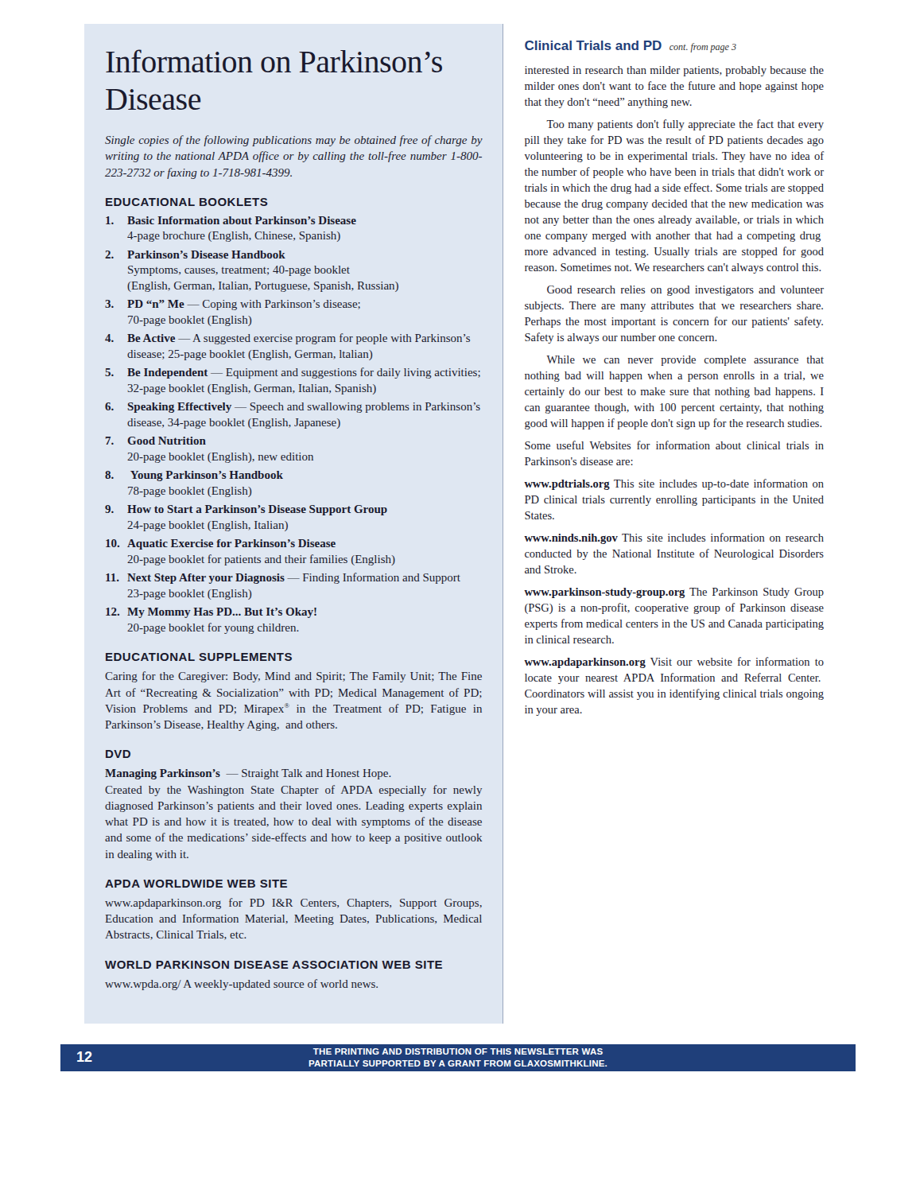Information on Parkinson’s Disease
Single copies of the following publications may be obtained free of charge by writing to the national APDA office or by calling the toll-free number 1-800-223-2732 or faxing to 1-718-981-4399.
EDUCATIONAL BOOKLETS
1. Basic Information about Parkinson’s Disease 4-page brochure (English, Chinese, Spanish)
2. Parkinson’s Disease Handbook Symptoms, causes, treatment; 40-page booklet
(English, German, Italian, Portuguese, Spanish, Russian)
3. PD “n” Me — Coping with Parkinson’s disease;70-page booklet (English)
4. Be Active — A suggested exercise program for people with Parkinson’s disease; 25-page booklet (English, German, ltalian)
5. Be Independent — Equipment and suggestions for daily living activities; 32-page booklet (English, German, Italian, Spanish)
6. Speaking Effectively — Speech and swallowing problems in Parkinson’s disease, 34-page booklet (English, Japanese)
7. Good Nutrition 20-page booklet (English), new edition
8. Young Parkinson’s Handbook 78-page booklet (English)
9. How to Start a Parkinson’s Disease Support Group 24-page booklet (English, Italian)
10. Aquatic Exercise for Parkinson’s Disease 20-page booklet for patients and their families (English)
11. Next Step After your Diagnosis — Finding Information and Support23-page booklet (English)
12. My Mommy Has PD... But It’s Okay!20-page booklet for young children.
EDUCATIONAL SUPPLEMENTS
Caring for the Caregiver: Body, Mind and Spirit; The Family Unit; The Fine Art of “Recreating & Socialization” with PD; Medical Management of PD; Vision Problems and PD; Mirapex® in the Treatment of PD; Fatigue in Parkinson’s Disease, Healthy Aging, and others.
DVD
Managing Parkinson’s — Straight Talk and Honest Hope.
Created by the Washington State Chapter of APDA especially for newly diagnosed Parkinson’s patients and their loved ones. Leading experts explain what PD is and how it is treated, how to deal with symptoms of the disease and some of the medications’ side-effects and how to keep a positive outlook in dealing with it.
APDA WORLDWIDE WEB SITE
www.apdaparkinson.org for PD I&R Centers, Chapters, Support Groups, Education and Information Material, Meeting Dates, Publications, Medical Abstracts, Clinical Trials, etc.
WORLD PARKINSON DISEASE ASSOCIATION WEB SITE
www.wpda.org/ A weekly-updated source of world news.
Clinical Trials and PD cont. from page 3
interested in research than milder patients, probably because the milder ones don't want to face the future and hope against hope that they don't “need” anything new.
Too many patients don't fully appreciate the fact that every pill they take for PD was the result of PD patients decades ago volunteering to be in experimental trials. They have no idea of the number of people who have been in trials that didn't work or trials in which the drug had a side effect. Some trials are stopped because the drug company decided that the new medication was not any better than the ones already available, or trials in which one company merged with another that had a competing drug more advanced in testing. Usually trials are stopped for good reason. Sometimes not. We researchers can't always control this.
Good research relies on good investigators and volunteer subjects. There are many attributes that we researchers share. Perhaps the most important is concern for our patients' safety. Safety is always our number one concern.
While we can never provide complete assurance that nothing bad will happen when a person enrolls in a trial, we certainly do our best to make sure that nothing bad happens. I can guarantee though, with 100 percent certainty, that nothing good will happen if people don't sign up for the research studies.
Some useful Websites for information about clinical trials in Parkinson's disease are:
www.pdtrials.org This site includes up-to-date information on PD clinical trials currently enrolling participants in the United States.
www.ninds.nih.gov This site includes information on research conducted by the National Institute of Neurological Disorders and Stroke.
www.parkinson-study-group.org The Parkinson Study Group (PSG) is a non-profit, cooperative group of Parkinson disease experts from medical centers in the US and Canada participating in clinical research.
www.apdaparkinson.org Visit our website for information to locate your nearest APDA Information and Referral Center. Coordinators will assist you in identifying clinical trials ongoing in your area.
12
THE PRINTING AND DISTRIBUTION OF THIS NEWSLETTER WAS
PARTIALLY SUPPORTED BY A GRANT FROM GLAXOSMITHKLINE.